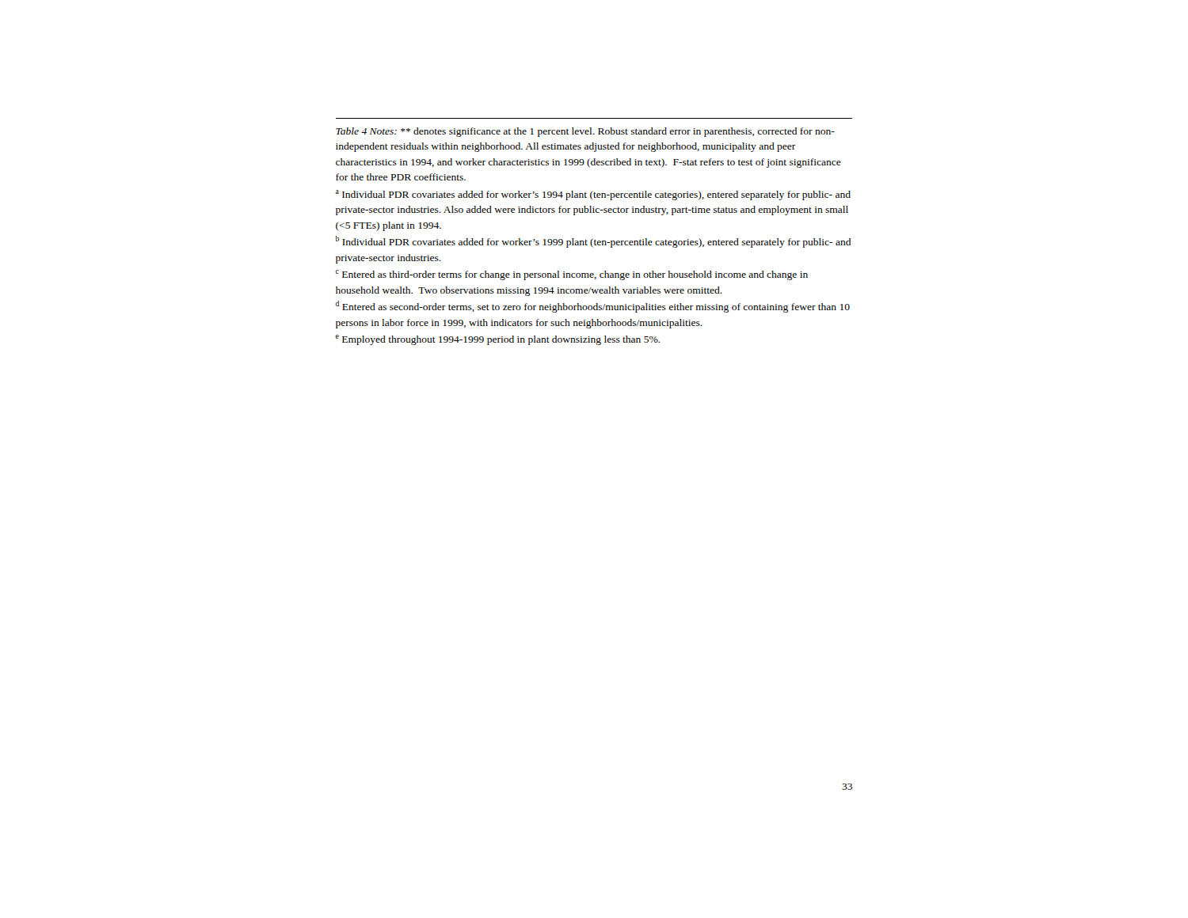Table 4 Notes: ** denotes significance at the 1 percent level. Robust standard error in parenthesis, corrected for non-independent residuals within neighborhood. All estimates adjusted for neighborhood, municipality and peer characteristics in 1994, and worker characteristics in 1999 (described in text). F-stat refers to test of joint significance for the three PDR coefficients.
a Individual PDR covariates added for worker’s 1994 plant (ten-percentile categories), entered separately for public- and private-sector industries. Also added were indictors for public-sector industry, part-time status and employment in small (<5 FTEs) plant in 1994.
b Individual PDR covariates added for worker’s 1999 plant (ten-percentile categories), entered separately for public- and private-sector industries.
c Entered as third-order terms for change in personal income, change in other household income and change in household wealth. Two observations missing 1994 income/wealth variables were omitted.
d Entered as second-order terms, set to zero for neighborhoods/municipalities either missing of containing fewer than 10 persons in labor force in 1999, with indicators for such neighborhoods/municipalities.
e Employed throughout 1994-1999 period in plant downsizing less than 5%.
33